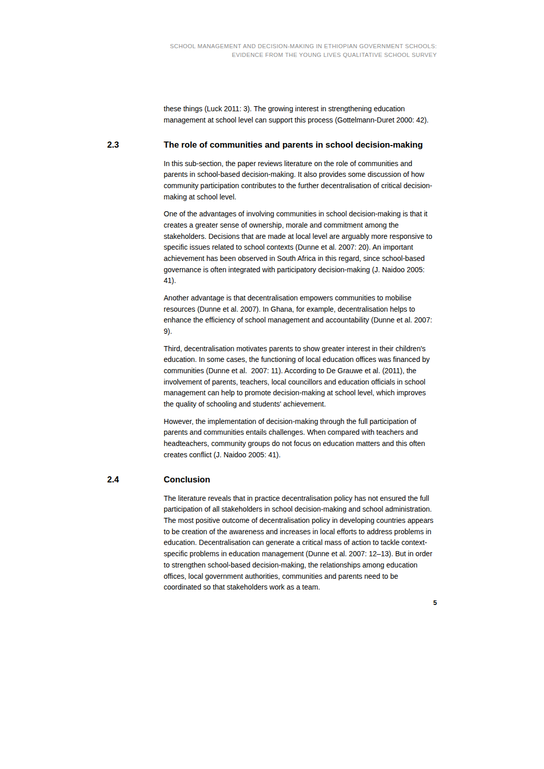School management and decision-making in Ethiopian government schools:
Evidence from the Young Lives qualitative school survey
these things (Luck 2011: 3). The growing interest in strengthening education management at school level can support this process (Gottelmann-Duret 2000: 42).
2.3 The role of communities and parents in school decision-making
In this sub-section, the paper reviews literature on the role of communities and parents in school-based decision-making. It also provides some discussion of how community participation contributes to the further decentralisation of critical decision-making at school level.
One of the advantages of involving communities in school decision-making is that it creates a greater sense of ownership, morale and commitment among the stakeholders. Decisions that are made at local level are arguably more responsive to specific issues related to school contexts (Dunne et al. 2007: 20). An important achievement has been observed in South Africa in this regard, since school-based governance is often integrated with participatory decision-making (J. Naidoo 2005: 41).
Another advantage is that decentralisation empowers communities to mobilise resources (Dunne et al. 2007). In Ghana, for example, decentralisation helps to enhance the efficiency of school management and accountability (Dunne et al. 2007: 9).
Third, decentralisation motivates parents to show greater interest in their children's education. In some cases, the functioning of local education offices was financed by communities (Dunne et al. 2007: 11). According to De Grauwe et al. (2011), the involvement of parents, teachers, local councillors and education officials in school management can help to promote decision-making at school level, which improves the quality of schooling and students' achievement.
However, the implementation of decision-making through the full participation of parents and communities entails challenges. When compared with teachers and headteachers, community groups do not focus on education matters and this often creates conflict (J. Naidoo 2005: 41).
2.4 Conclusion
The literature reveals that in practice decentralisation policy has not ensured the full participation of all stakeholders in school decision-making and school administration. The most positive outcome of decentralisation policy in developing countries appears to be creation of the awareness and increases in local efforts to address problems in education. Decentralisation can generate a critical mass of action to tackle context-specific problems in education management (Dunne et al. 2007: 12–13). But in order to strengthen school-based decision-making, the relationships among education offices, local government authorities, communities and parents need to be coordinated so that stakeholders work as a team.
5